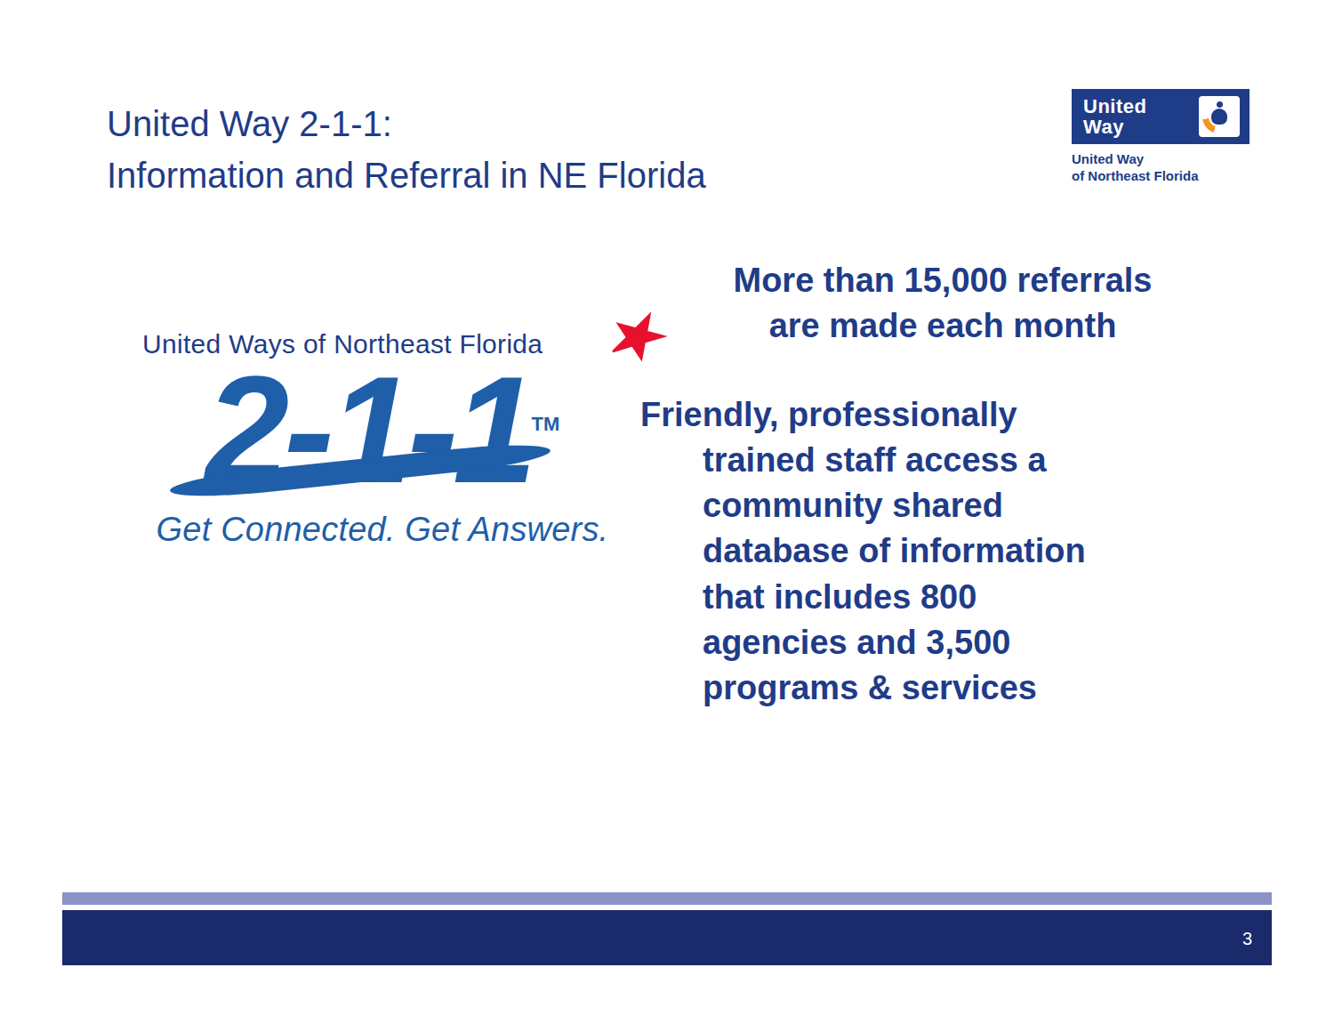United Way 2-1-1:
Information and Referral in NE Florida
United
Way
United Way
of Northeast Florida
United Ways of Northeast Florida
2-1-1TM
Get Connected. Get Answers.
More than 15,000 referrals
are made each month
Friendly, professionally trained staff access a community shared database of information that includes 800 agencies and 3,500 programs & services
3